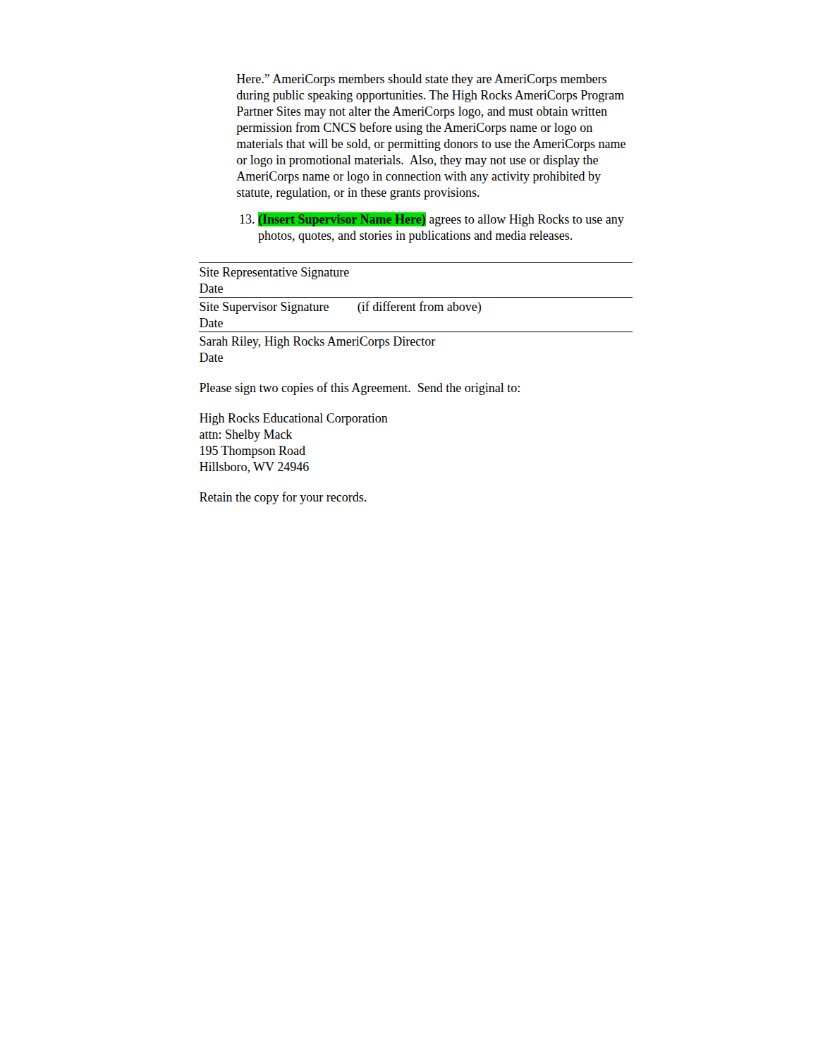Here.” AmeriCorps members should state they are AmeriCorps members during public speaking opportunities. The High Rocks AmeriCorps Program Partner Sites may not alter the AmeriCorps logo, and must obtain written permission from CNCS before using the AmeriCorps name or logo on materials that will be sold, or permitting donors to use the AmeriCorps name or logo in promotional materials. Also, they may not use or display the AmeriCorps name or logo in connection with any activity prohibited by statute, regulation, or in these grants provisions.
(Insert Supervisor Name Here) agrees to allow High Rocks to use any photos, quotes, and stories in publications and media releases.
Site Representative Signature
Date
Site Supervisor Signature (if different from above)
Date
Sarah Riley, High Rocks AmeriCorps Director
Date
Please sign two copies of this Agreement. Send the original to:
High Rocks Educational Corporation
attn: Shelby Mack
195 Thompson Road
Hillsboro, WV 24946
Retain the copy for your records.